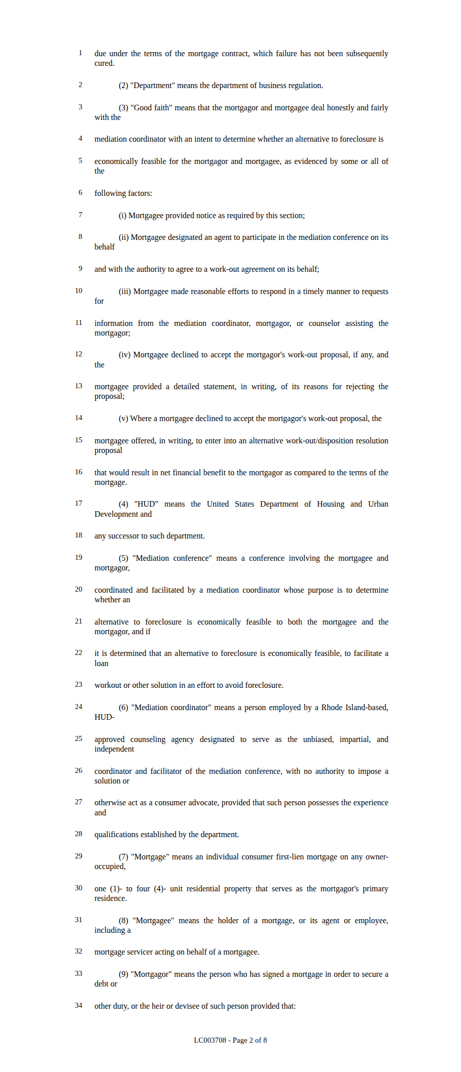due under the terms of the mortgage contract, which failure has not been subsequently cured.
(2) "Department" means the department of business regulation.
(3) "Good faith" means that the mortgagor and mortgagee deal honestly and fairly with the
mediation coordinator with an intent to determine whether an alternative to foreclosure is
economically feasible for the mortgagor and mortgagee, as evidenced by some or all of the
following factors:
(i) Mortgagee provided notice as required by this section;
(ii) Mortgagee designated an agent to participate in the mediation conference on its behalf
and with the authority to agree to a work-out agreement on its behalf;
(iii) Mortgagee made reasonable efforts to respond in a timely manner to requests for
information from the mediation coordinator, mortgagor, or counselor assisting the mortgagor;
(iv) Mortgagee declined to accept the mortgagor's work-out proposal, if any, and the
mortgagee provided a detailed statement, in writing, of its reasons for rejecting the proposal;
(v) Where a mortgagee declined to accept the mortgagor's work-out proposal, the
mortgagee offered, in writing, to enter into an alternative work-out/disposition resolution proposal
that would result in net financial benefit to the mortgagor as compared to the terms of the mortgage.
(4) "HUD" means the United States Department of Housing and Urban Development and
any successor to such department.
(5) "Mediation conference" means a conference involving the mortgagee and mortgagor,
coordinated and facilitated by a mediation coordinator whose purpose is to determine whether an
alternative to foreclosure is economically feasible to both the mortgagee and the mortgagor, and if
it is determined that an alternative to foreclosure is economically feasible, to facilitate a loan
workout or other solution in an effort to avoid foreclosure.
(6) "Mediation coordinator" means a person employed by a Rhode Island-based, HUD-
approved counseling agency designated to serve as the unbiased, impartial, and independent
coordinator and facilitator of the mediation conference, with no authority to impose a solution or
otherwise act as a consumer advocate, provided that such person possesses the experience and
qualifications established by the department.
(7) "Mortgage" means an individual consumer first-lien mortgage on any owner-occupied,
one (1)- to four (4)- unit residential property that serves as the mortgagor's primary residence.
(8) "Mortgagee" means the holder of a mortgage, or its agent or employee, including a
mortgage servicer acting on behalf of a mortgagee.
(9) "Mortgagor" means the person who has signed a mortgage in order to secure a debt or
other duty, or the heir or devisee of such person provided that:
LC003708 - Page 2 of 8